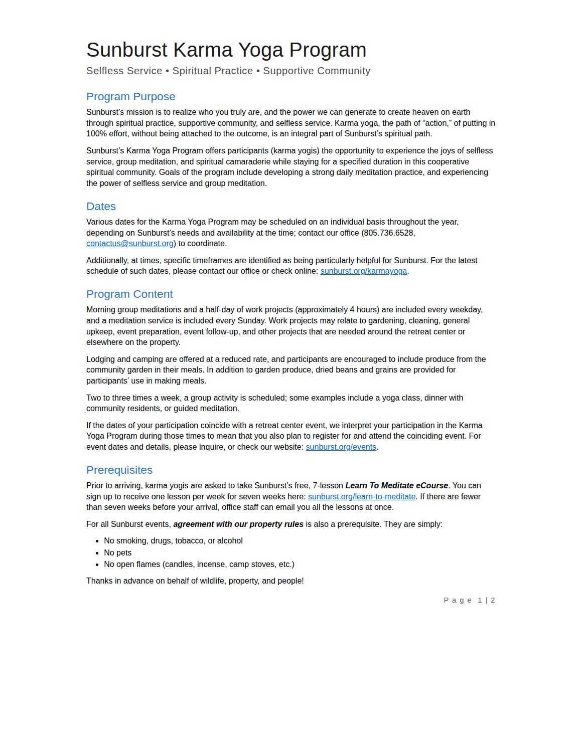Sunburst Karma Yoga Program
Selfless Service • Spiritual Practice • Supportive Community
Program Purpose
Sunburst’s mission is to realize who you truly are, and the power we can generate to create heaven on earth through spiritual practice, supportive community, and selfless service. Karma yoga, the path of “action,” of putting in 100% effort, without being attached to the outcome, is an integral part of Sunburst’s spiritual path.
Sunburst’s Karma Yoga Program offers participants (karma yogis) the opportunity to experience the joys of selfless service, group meditation, and spiritual camaraderie while staying for a specified duration in this cooperative spiritual community. Goals of the program include developing a strong daily meditation practice, and experiencing the power of selfless service and group meditation.
Dates
Various dates for the Karma Yoga Program may be scheduled on an individual basis throughout the year, depending on Sunburst’s needs and availability at the time; contact our office (805.736.6528, contactus@sunburst.org) to coordinate.
Additionally, at times, specific timeframes are identified as being particularly helpful for Sunburst. For the latest schedule of such dates, please contact our office or check online: sunburst.org/karmayoga.
Program Content
Morning group meditations and a half-day of work projects (approximately 4 hours) are included every weekday, and a meditation service is included every Sunday. Work projects may relate to gardening, cleaning, general upkeep, event preparation, event follow-up, and other projects that are needed around the retreat center or elsewhere on the property.
Lodging and camping are offered at a reduced rate, and participants are encouraged to include produce from the community garden in their meals. In addition to garden produce, dried beans and grains are provided for participants’ use in making meals.
Two to three times a week, a group activity is scheduled; some examples include a yoga class, dinner with community residents, or guided meditation.
If the dates of your participation coincide with a retreat center event, we interpret your participation in the Karma Yoga Program during those times to mean that you also plan to register for and attend the coinciding event. For event dates and details, please inquire, or check our website: sunburst.org/events.
Prerequisites
Prior to arriving, karma yogis are asked to take Sunburst’s free, 7-lesson Learn To Meditate eCourse. You can sign up to receive one lesson per week for seven weeks here: sunburst.org/learn-to-meditate. If there are fewer than seven weeks before your arrival, office staff can email you all the lessons at once.
For all Sunburst events, agreement with our property rules is also a prerequisite. They are simply:
No smoking, drugs, tobacco, or alcohol
No pets
No open flames (candles, incense, camp stoves, etc.)
Thanks in advance on behalf of wildlife, property, and people!
P a g e 1 | 2